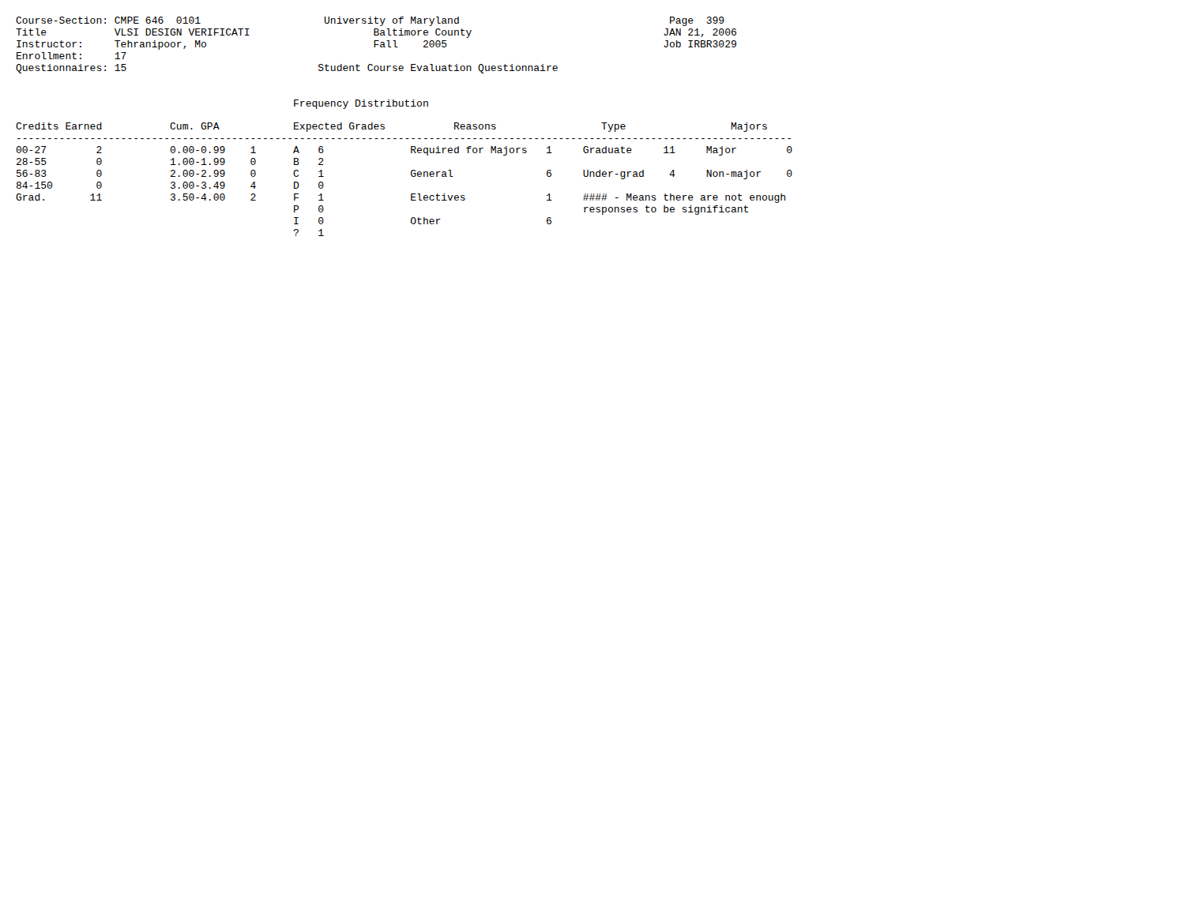Course-Section: CMPE 646  0101                    University of Maryland                                  Page  399
Title           VLSI DESIGN VERIFICATI                    Baltimore County                               JAN 21, 2006
Instructor:     Tehranipoor, Mo                           Fall    2005                                   Job IRBR3029
Enrollment:     17
Questionnaires: 15                               Student Course Evaluation Questionnaire


                                             Frequency Distribution

Credits Earned           Cum. GPA            Expected Grades           Reasons                 Type                 Majors
------------------------------------------------------------------------------------------------------------------------------
00-27        2           0.00-0.99    1      A   6              Required for Majors   1     Graduate     11     Major        0
28-55        0           1.00-1.99    0      B   2                                                              
56-83        0           2.00-2.99    0      C   1              General               6     Under-grad    4     Non-major    0
84-150       0           3.00-3.49    4      D   0                                                              
Grad.       11           3.50-4.00    2      F   1              Electives             1     #### - Means there are not enough
                                             P   0                                          responses to be significant
                                             I   0              Other                 6
                                             ?   1